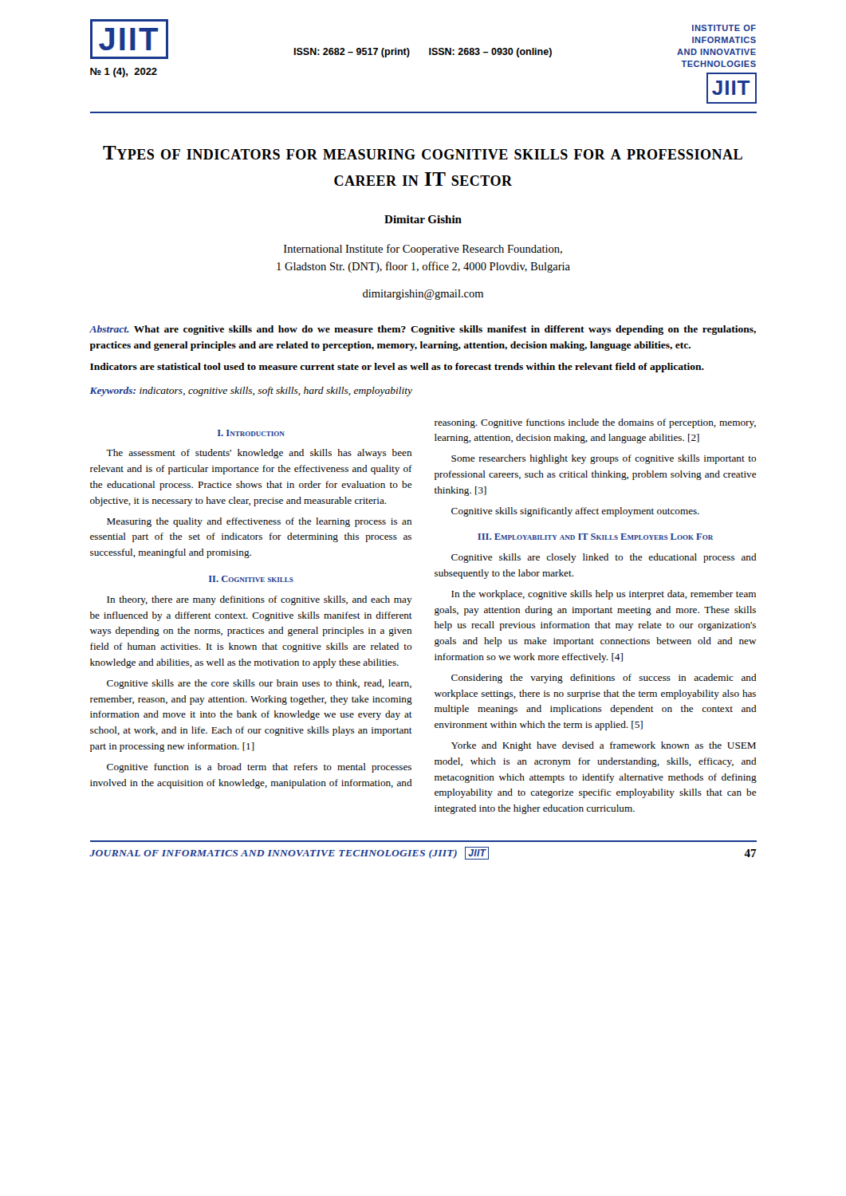JIIT
№ 1 (4), 2022
ISSN: 2682 – 9517 (print) ISSN: 2683 – 0930 (online)
INSTITUTE OF
INFORMATICS
AND INNOVATIVE
TECHNOLOGIES
JIIT
Types of indicators for measuring cognitive skills for a professional career in IT sector
Dimitar Gishin
International Institute for Cooperative Research Foundation,
1 Gladston Str. (DNT), floor 1, office 2, 4000 Plovdiv, Bulgaria
dimitargishin@gmail.com
Abstract. What are cognitive skills and how do we measure them? Cognitive skills manifest in different ways depending on the regulations, practices and general principles and are related to perception, memory, learning, attention, decision making, language abilities, etc.
Indicators are statistical tool used to measure current state or level as well as to forecast trends within the relevant field of application.
Keywords: indicators, cognitive skills, soft skills, hard skills, employability
I. Introduction
The assessment of students' knowledge and skills has always been relevant and is of particular importance for the effectiveness and quality of the educational process. Practice shows that in order for evaluation to be objective, it is necessary to have clear, precise and measurable criteria.
Measuring the quality and effectiveness of the learning process is an essential part of the set of indicators for determining this process as successful, meaningful and promising.
II. Cognitive skills
In theory, there are many definitions of cognitive skills, and each may be influenced by a different context. Cognitive skills manifest in different ways depending on the norms, practices and general principles in a given field of human activities. It is known that cognitive skills are related to knowledge and abilities, as well as the motivation to apply these abilities.
Cognitive skills are the core skills our brain uses to think, read, learn, remember, reason, and pay attention. Working together, they take incoming information and move it into the bank of knowledge we use every day at school, at work, and in life. Each of our cognitive skills plays an important part in processing new information. [1]
Cognitive function is a broad term that refers to mental processes involved in the acquisition of knowledge, manipulation of information, and reasoning. Cognitive functions include the domains of perception, memory, learning, attention, decision making, and language abilities. [2]
Some researchers highlight key groups of cognitive skills important to professional careers, such as critical thinking, problem solving and creative thinking. [3]
Cognitive skills significantly affect employment outcomes.
III. Employability and IT Skills Employers Look For
Cognitive skills are closely linked to the educational process and subsequently to the labor market.
In the workplace, cognitive skills help us interpret data, remember team goals, pay attention during an important meeting and more. These skills help us recall previous information that may relate to our organization's goals and help us make important connections between old and new information so we work more effectively. [4]
Considering the varying definitions of success in academic and workplace settings, there is no surprise that the term employability also has multiple meanings and implications dependent on the context and environment within which the term is applied. [5]
Yorke and Knight have devised a framework known as the USEM model, which is an acronym for understanding, skills, efficacy, and metacognition which attempts to identify alternative methods of defining employability and to categorize specific employability skills that can be integrated into the higher education curriculum.
JOURNAL OF INFORMATICS AND INNOVATIVE TECHNOLOGIES (JIIT) JIIT
47